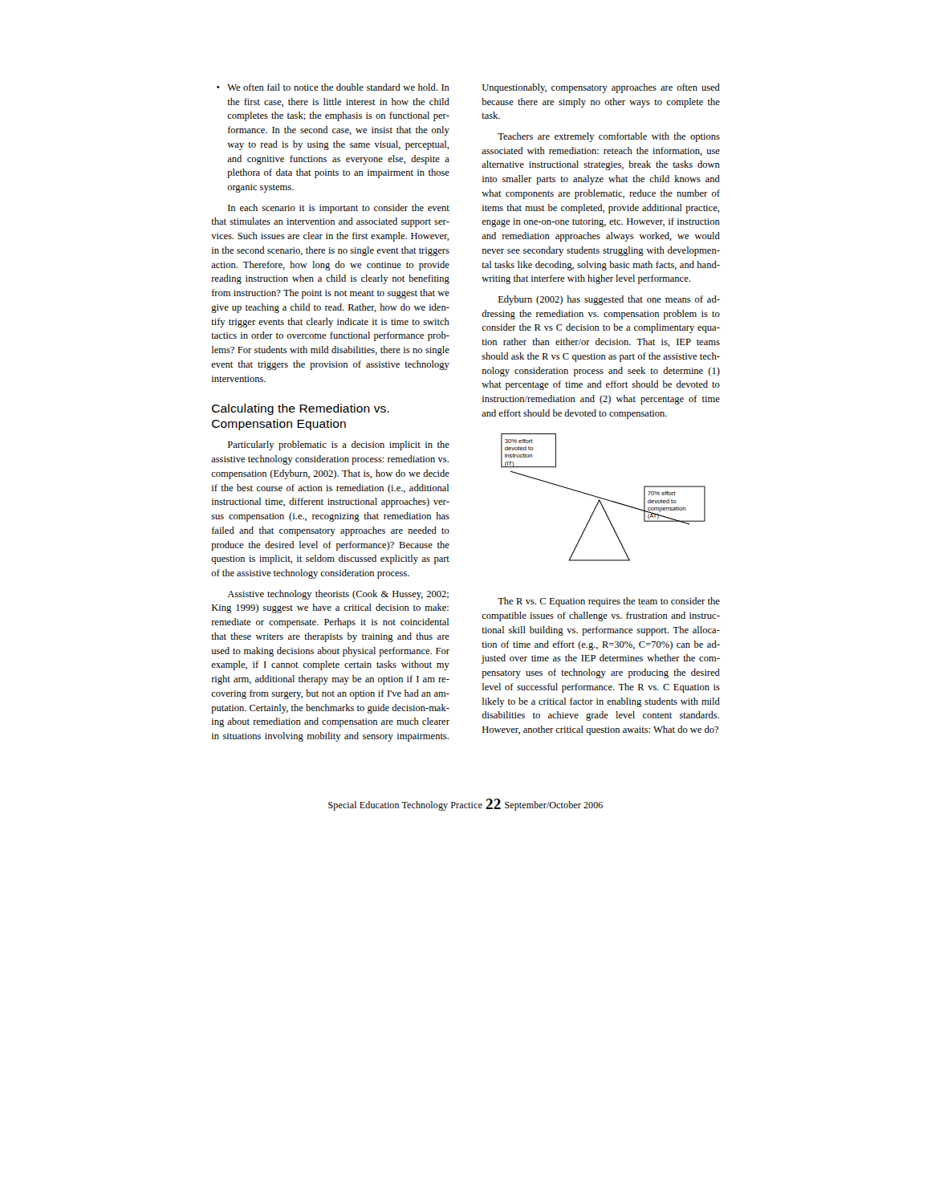We often fail to notice the double standard we hold. In the first case, there is little interest in how the child completes the task; the emphasis is on functional performance. In the second case, we insist that the only way to read is by using the same visual, perceptual, and cognitive functions as everyone else, despite a plethora of data that points to an impairment in those organic systems.
In each scenario it is important to consider the event that stimulates an intervention and associated support services. Such issues are clear in the first example. However, in the second scenario, there is no single event that triggers action. Therefore, how long do we continue to provide reading instruction when a child is clearly not benefiting from instruction? The point is not meant to suggest that we give up teaching a child to read. Rather, how do we identify trigger events that clearly indicate it is time to switch tactics in order to overcome functional performance problems? For students with mild disabilities, there is no single event that triggers the provision of assistive technology interventions.
Calculating the Remediation vs.
Compensation Equation
Particularly problematic is a decision implicit in the assistive technology consideration process: remediation vs. compensation (Edyburn, 2002). That is, how do we decide if the best course of action is remediation (i.e., additional instructional time, different instructional approaches) versus compensation (i.e., recognizing that remediation has failed and that compensatory approaches are needed to produce the desired level of performance)? Because the question is implicit, it seldom discussed explicitly as part of the assistive technology consideration process.
Assistive technology theorists (Cook & Hussey, 2002; King 1999) suggest we have a critical decision to make: remediate or compensate. Perhaps it is not coincidental that these writers are therapists by training and thus are used to making decisions about physical performance. For example, if I cannot complete certain tasks without my right arm, additional therapy may be an option if I am recovering from surgery, but not an option if I've had an amputation. Certainly, the benchmarks to guide decision-making about remediation and compensation are much clearer in situations involving mobility and sensory impairments. Unquestionably, compensatory approaches are often used because there are simply no other ways to complete the task.
Teachers are extremely comfortable with the options associated with remediation: reteach the information, use alternative instructional strategies, break the tasks down into smaller parts to analyze what the child knows and what components are problematic, reduce the number of items that must be completed, provide additional practice, engage in one-on-one tutoring, etc. However, if instruction and remediation approaches always worked, we would never see secondary students struggling with developmental tasks like decoding, solving basic math facts, and handwriting that interfere with higher level performance.
Edyburn (2002) has suggested that one means of addressing the remediation vs. compensation problem is to consider the R vs C decision to be a complimentary equation rather than either/or decision. That is, IEP teams should ask the R vs C question as part of the assistive technology consideration process and seek to determine (1) what percentage of time and effort should be devoted to instruction/remediation and (2) what percentage of time and effort should be devoted to compensation.
30% effort devoted to instruction (IT) 70% effort devoted to compensation (AT)
The R vs. C Equation requires the team to consider the compatible issues of challenge vs. frustration and instructional skill building vs. performance support. The allocation of time and effort (e.g., R=30%, C=70%) can be adjusted over time as the IEP determines whether the compensatory uses of technology are producing the desired level of successful performance. The R vs. C Equation is likely to be a critical factor in enabling students with mild disabilities to achieve grade level content standards. However, another critical question awaits: What do we do?
Special Education Technology Practice22 September/October 2006